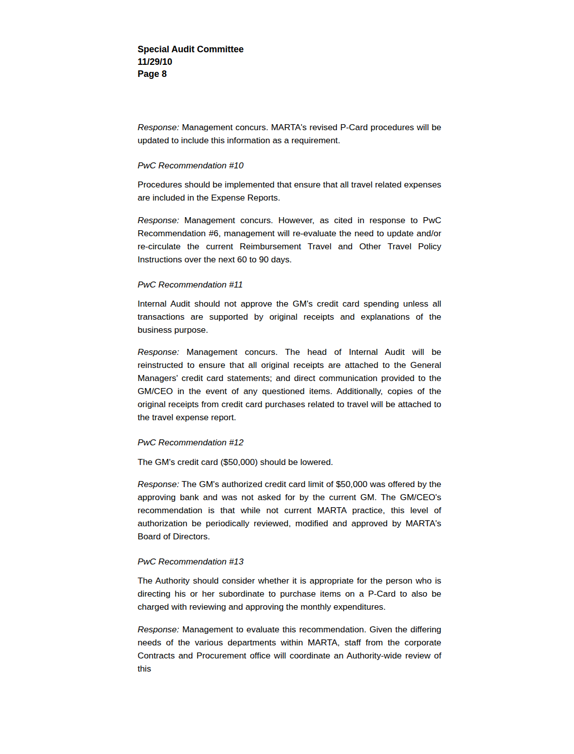Special Audit Committee
11/29/10
Page 8
Response: Management concurs. MARTA's revised P-Card procedures will be updated to include this information as a requirement.
PwC Recommendation #10
Procedures should be implemented that ensure that all travel related expenses are included in the Expense Reports.
Response: Management concurs. However, as cited in response to PwC Recommendation #6, management will re-evaluate the need to update and/or re-circulate the current Reimbursement Travel and Other Travel Policy Instructions over the next 60 to 90 days.
PwC Recommendation #11
Internal Audit should not approve the GM's credit card spending unless all transactions are supported by original receipts and explanations of the business purpose.
Response: Management concurs. The head of Internal Audit will be reinstructed to ensure that all original receipts are attached to the General Managers' credit card statements; and direct communication provided to the GM/CEO in the event of any questioned items. Additionally, copies of the original receipts from credit card purchases related to travel will be attached to the travel expense report.
PwC Recommendation #12
The GM's credit card ($50,000) should be lowered.
Response: The GM's authorized credit card limit of $50,000 was offered by the approving bank and was not asked for by the current GM. The GM/CEO's recommendation is that while not current MARTA practice, this level of authorization be periodically reviewed, modified and approved by MARTA's Board of Directors.
PwC Recommendation #13
The Authority should consider whether it is appropriate for the person who is directing his or her subordinate to purchase items on a P-Card to also be charged with reviewing and approving the monthly expenditures.
Response: Management to evaluate this recommendation. Given the differing needs of the various departments within MARTA, staff from the corporate Contracts and Procurement office will coordinate an Authority-wide review of this